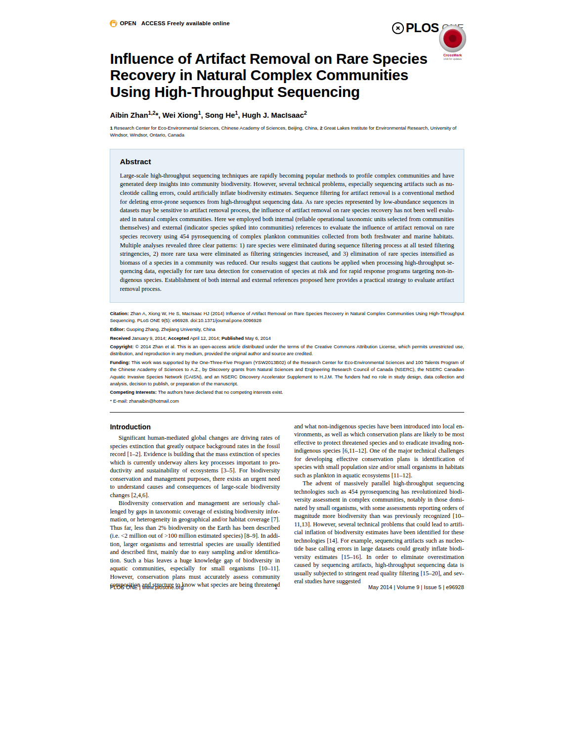OPEN ACCESS Freely available online
PLOS
ONE
CrossMark
click for updates
Influence of Artifact Removal on Rare Species Recovery in Natural Complex Communities Using High-Throughput Sequencing
Aibin Zhan1,2*, Wei Xiong1, Song He1, Hugh J. MacIsaac2
1 Research Center for Eco-Environmental Sciences, Chinese Academy of Sciences, Beijing, China, 2 Great Lakes Institute for Environmental Research, University of Windsor, Windsor, Ontario, Canada
Abstract
Large-scale high-throughput sequencing techniques are rapidly becoming popular methods to profile complex communities and have generated deep insights into community biodiversity. However, several technical problems, especially sequencing artifacts such as nucleotide calling errors, could artificially inflate biodiversity estimates. Sequence filtering for artifact removal is a conventional method for deleting error-prone sequences from high-throughput sequencing data. As rare species represented by low-abundance sequences in datasets may be sensitive to artifact removal process, the influence of artifact removal on rare species recovery has not been well evaluated in natural complex communities. Here we employed both internal (reliable operational taxonomic units selected from communities themselves) and external (indicator species spiked into communities) references to evaluate the influence of artifact removal on rare species recovery using 454 pyrosequencing of complex plankton communities collected from both freshwater and marine habitats. Multiple analyses revealed three clear patterns: 1) rare species were eliminated during sequence filtering process at all tested filtering stringencies, 2) more rare taxa were eliminated as filtering stringencies increased, and 3) elimination of rare species intensified as biomass of a species in a community was reduced. Our results suggest that cautions be applied when processing high-throughput sequencing data, especially for rare taxa detection for conservation of species at risk and for rapid response programs targeting non-indigenous species. Establishment of both internal and external references proposed here provides a practical strategy to evaluate artifact removal process.
Citation: Zhan A, Xiong W, He S, MacIsaac HJ (2014) Influence of Artifact Removal on Rare Species Recovery in Natural Complex Communities Using High-Throughput Sequencing. PLoS ONE 9(5): e96928. doi:10.1371/journal.pone.0096928
Editor: Guoping Zhang, Zhejiang University, China
Received January 9, 2014; Accepted April 12, 2014; Published May 6, 2014
Copyright: © 2014 Zhan et al. This is an open-access article distributed under the terms of the Creative Commons Attribution License, which permits unrestricted use, distribution, and reproduction in any medium, provided the original author and source are credited.
Funding: This work was supported by the One-Three-Five Program (YSW2013B02) of the Research Center for Eco-Environmental Sciences and 100 Talents Program of the Chinese Academy of Sciences to A.Z., by Discovery grants from Natural Sciences and Engineering Research Council of Canada (NSERC), the NSERC Canadian Aquatic Invasive Species Network (CAISN), and an NSERC Discovery Accelerator Supplement to H.J.M. The funders had no role in study design, data collection and analysis, decision to publish, or preparation of the manuscript.
Competing Interests: The authors have declared that no competing interests exist.
* E-mail: zhanaibin@hotmail.com
Introduction
Significant human-mediated global changes are driving rates of species extinction that greatly outpace background rates in the fossil record [1–2]. Evidence is building that the mass extinction of species which is currently underway alters key processes important to productivity and sustainability of ecosystems [3–5]. For biodiversity conservation and management purposes, there exists an urgent need to understand causes and consequences of large-scale biodiversity changes [2,4,6].
Biodiversity conservation and management are seriously challenged by gaps in taxonomic coverage of existing biodiversity information, or heterogeneity in geographical and/or habitat coverage [7]. Thus far, less than 2% biodiversity on the Earth has been described (i.e. <2 million out of >100 million estimated species) [8–9]. In addition, larger organisms and terrestrial species are usually identified and described first, mainly due to easy sampling and/or identification. Such a bias leaves a huge knowledge gap of biodiversity in aquatic communities, especially for small organisms [10–11]. However, conservation plans must accurately assess community composition and structure to know what species are being threatened and what non-indigenous species have been introduced into local environments, as well as which conservation plans are likely to be most effective to protect threatened species and to eradicate invading non-indigenous species [6,11–12]. One of the major technical challenges for developing effective conservation plans is identification of species with small population size and/or small organisms in habitats such as plankton in aquatic ecosystems [11–12].
The advent of massively parallel high-throughput sequencing technologies such as 454 pyrosequencing has revolutionized biodiversity assessment in complex communities, notably in those dominated by small organisms, with some assessments reporting orders of magnitude more biodiversity than was previously recognized [10–11,13]. However, several technical problems that could lead to artificial inflation of biodiversity estimates have been identified for these technologies [14]. For example, sequencing artifacts such as nucleotide base calling errors in large datasets could greatly inflate biodiversity estimates [15–16]. In order to eliminate overestimation caused by sequencing artifacts, high-throughput sequencing data is usually subjected to stringent read quality filtering [15–20], and several studies have suggested
PLOS ONE | www.plosone.org
1
May 2014 | Volume 9 | Issue 5 | e96928